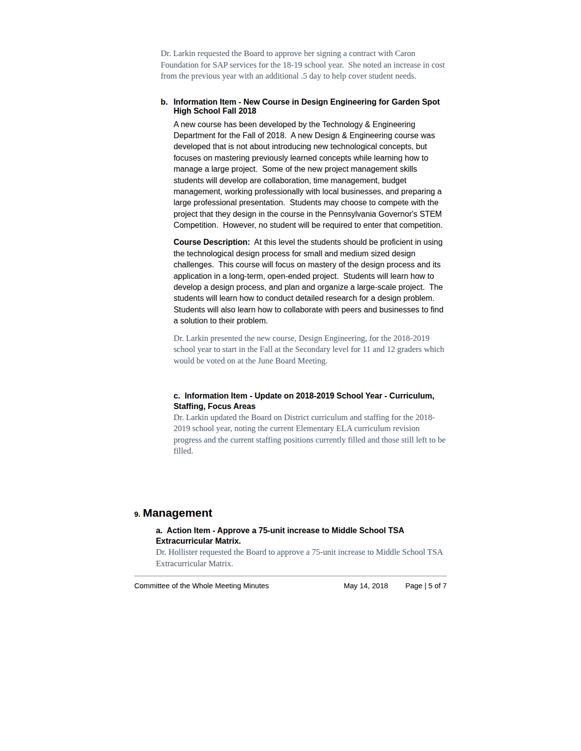Dr. Larkin requested the Board to approve her signing a contract with Caron Foundation for SAP services for the 18-19 school year. She noted an increase in cost from the previous year with an additional .5 day to help cover student needs.
b.
Information Item - New Course in Design Engineering for Garden Spot High School Fall 2018
A new course has been developed by the Technology & Engineering Department for the Fall of 2018. A new Design & Engineering course was developed that is not about introducing new technological concepts, but focuses on mastering previously learned concepts while learning how to manage a large project. Some of the new project management skills students will develop are collaboration, time management, budget management, working professionally with local businesses, and preparing a large professional presentation. Students may choose to compete with the project that they design in the course in the Pennsylvania Governor's STEM Competition. However, no student will be required to enter that competition.
Course Description: At this level the students should be proficient in using the technological design process for small and medium sized design challenges. This course will focus on mastery of the design process and its application in a long-term, open-ended project. Students will learn how to develop a design process, and plan and organize a large-scale project. The students will learn how to conduct detailed research for a design problem. Students will also learn how to collaborate with peers and businesses to find a solution to their problem.
Dr. Larkin presented the new course, Design Engineering, for the 2018-2019 school year to start in the Fall at the Secondary level for 11 and 12 graders which would be voted on at the June Board Meeting.
c. Information Item - Update on 2018-2019 School Year - Curriculum, Staffing, Focus Areas
Dr. Larkin updated the Board on District curriculum and staffing for the 2018-2019 school year, noting the current Elementary ELA curriculum revision progress and the current staffing positions currently filled and those still left to be filled.
9. Management
a. Action Item - Approve a 75-unit increase to Middle School TSA Extracurricular Matrix.
Dr. Hollister requested the Board to approve a 75-unit increase to Middle School TSA Extracurricular Matrix.
Committee of the Whole Meeting Minutes
May 14, 2018
Page | 5 of 7